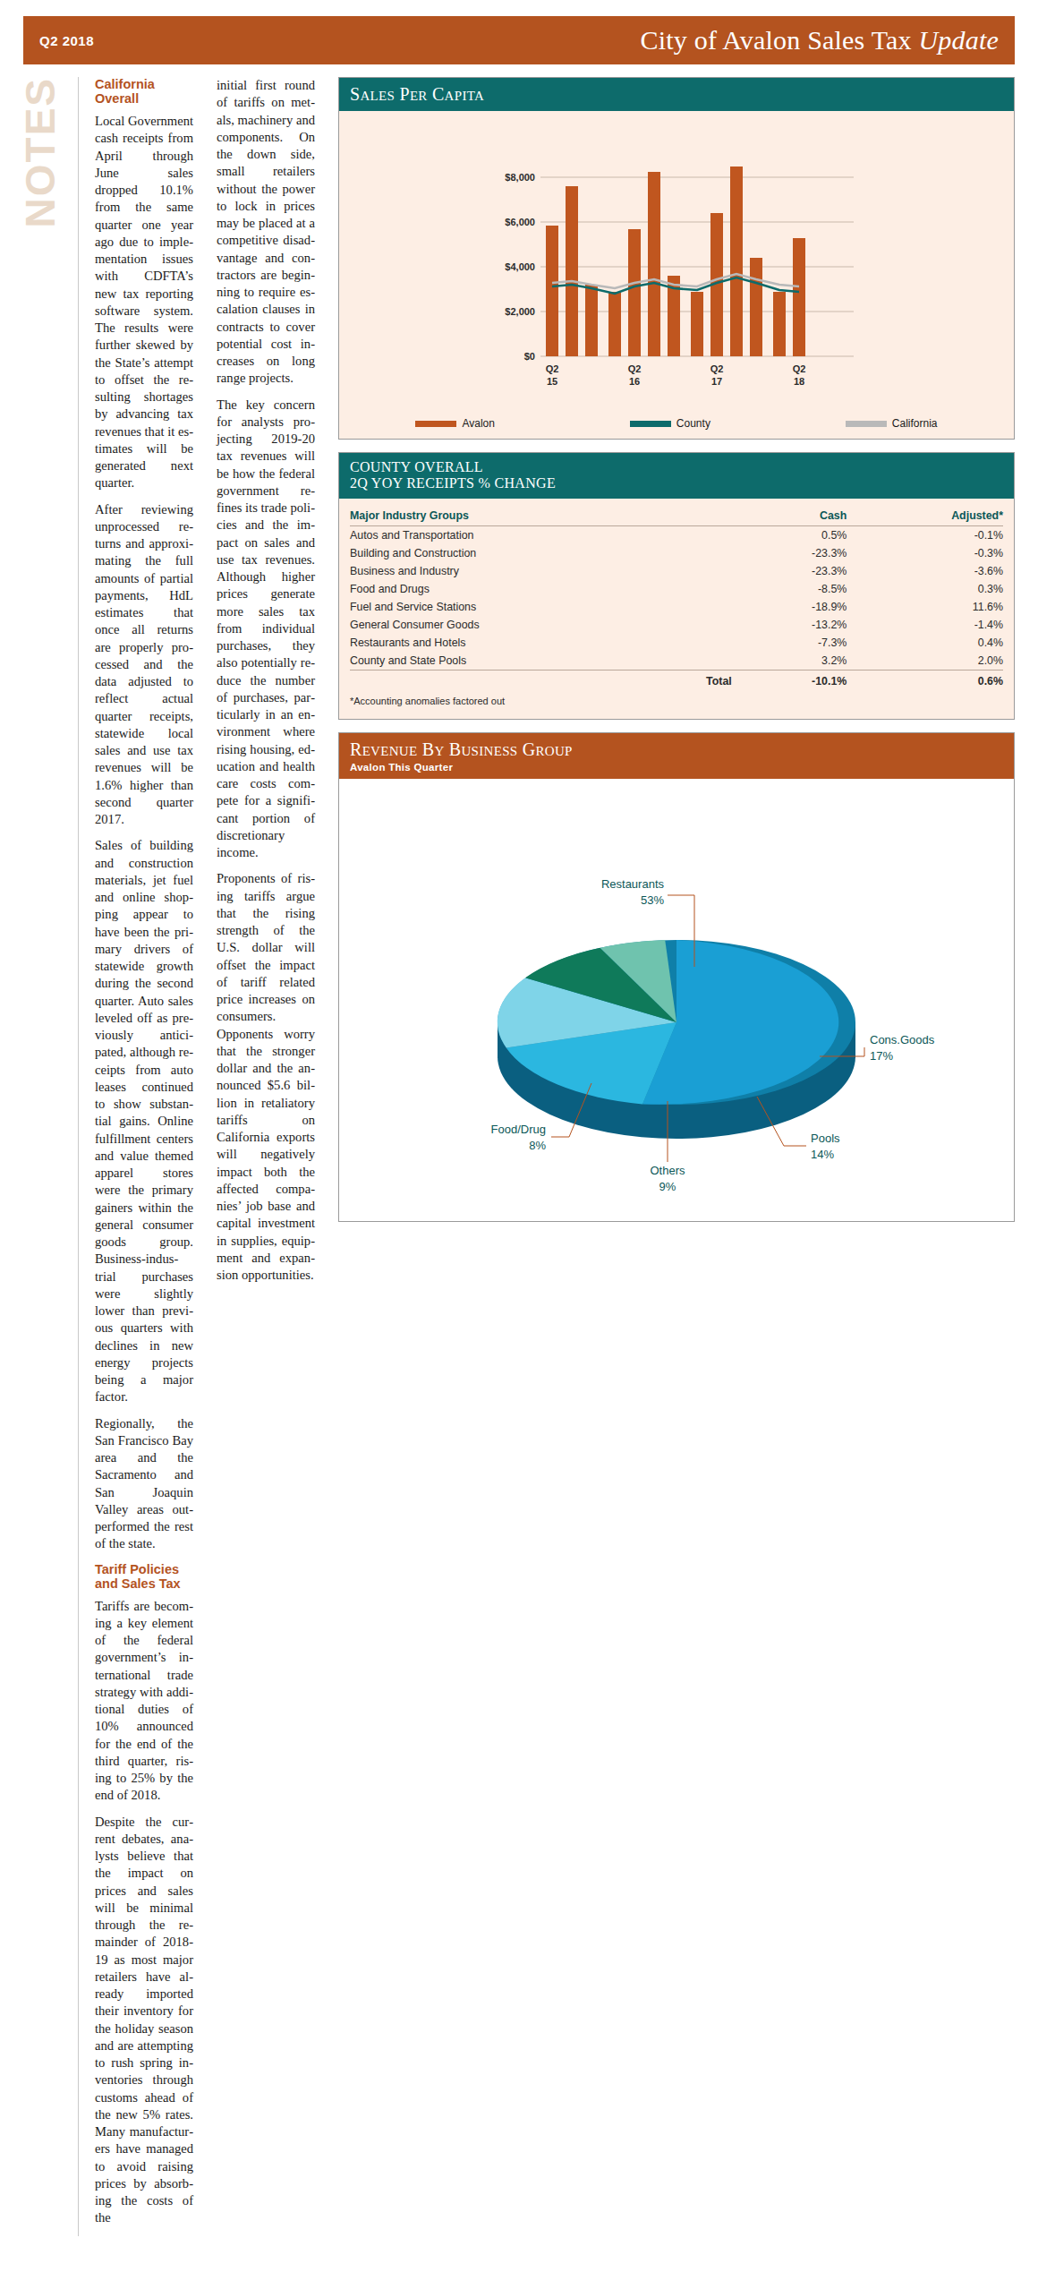Q2 2018
City of Avalon Sales Tax Update
NOTES
California Overall
Local Government cash receipts from April through June sales dropped 10.1% from the same quarter one year ago due to implementation issues with CDFTA’s new tax reporting software system. The results were further skewed by the State’s attempt to offset the resulting shortages by advancing tax revenues that it estimates will be generated next quarter.
After reviewing unprocessed returns and approximating the full amounts of partial payments, HdL estimates that once all returns are properly processed and the data adjusted to reflect actual quarter receipts, statewide local sales and use tax revenues will be 1.6% higher than second quarter 2017.
Sales of building and construction materials, jet fuel and online shopping appear to have been the primary drivers of statewide growth during the second quarter. Auto sales leveled off as previously anticipated, although receipts from auto leases continued to show substantial gains. Online fulfillment centers and value themed apparel stores were the primary gainers within the general consumer goods group. Business-industrial purchases were slightly lower than previous quarters with declines in new energy projects being a major factor.
Regionally, the San Francisco Bay area and the Sacramento and San Joaquin Valley areas outperformed the rest of the state.
Tariff Policies and Sales Tax
Tariffs are becoming a key element of the federal government’s international trade strategy with additional duties of 10% announced for the end of the third quarter, rising to 25% by the end of 2018.
Despite the current debates, analysts believe that the impact on prices and sales will be minimal through the remainder of 2018-19 as most major retailers have already imported their inventory for the holiday season and are attempting to rush spring inventories through customs ahead of the new 5% rates. Many manufacturers have managed to avoid raising prices by absorbing the costs of the
initial first round of tariffs on metals, machinery and components. On the down side, small retailers without the power to lock in prices may be placed at a competitive disadvantage and contractors are beginning to require escalation clauses in contracts to cover potential cost increases on long range projects.
The key concern for analysts projecting 2019-20 tax revenues will be how the federal government refines its trade policies and the impact on sales and use tax revenues. Although higher prices generate more sales tax from individual purchases, they also potentially reduce the number of purchases, particularly in an environment where rising housing, education and health care costs compete for a significant portion of discretionary income.
Proponents of rising tariffs argue that the rising strength of the U.S. dollar will offset the impact of tariff related price increases on consumers. Opponents worry that the stronger dollar and the announced $5.6 billion in retaliatory tariffs on California exports will negatively impact both the affected companies’ job base and capital investment in supplies, equipment and expansion opportunities.
SALES PER CAPITA
$0 $2,000 $4,000 $6,000 $8,000 Q215 Q216 Q217 Q218
Avalon
County
California
COUNTY OVERALL
2Q YOY RECEIPTS % CHANGE
| Major Industry Groups | Cash | Adjusted* |
| --- | --- | --- |
| Autos and Transportation | 0.5% | -0.1% |
| Building and Construction | -23.3% | -0.3% |
| Business and Industry | -23.3% | -3.6% |
| Food and Drugs | -8.5% | 0.3% |
| Fuel and Service Stations | -18.9% | 11.6% |
| General Consumer Goods | -13.2% | -1.4% |
| Restaurants and Hotels | -7.3% | 0.4% |
| County and State Pools | 3.2% | 2.0% |
| Total | -10.1% | 0.6% |
*Accounting anomalies factored out
REVENUE BY BUSINESS GROUP Avalon This Quarter
Restaurants 53% Cons.Goods 17% Pools 14% Others 9% Food/Drug 8%